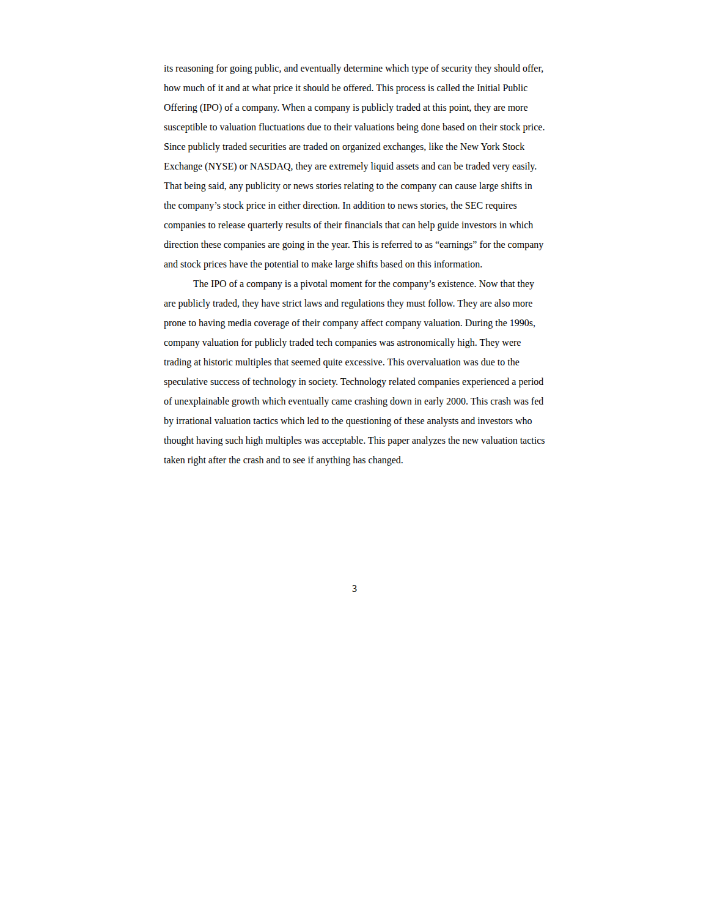its reasoning for going public, and eventually determine which type of security they should offer, how much of it and at what price it should be offered. This process is called the Initial Public Offering (IPO) of a company. When a company is publicly traded at this point, they are more susceptible to valuation fluctuations due to their valuations being done based on their stock price. Since publicly traded securities are traded on organized exchanges, like the New York Stock Exchange (NYSE) or NASDAQ, they are extremely liquid assets and can be traded very easily. That being said, any publicity or news stories relating to the company can cause large shifts in the company’s stock price in either direction. In addition to news stories, the SEC requires companies to release quarterly results of their financials that can help guide investors in which direction these companies are going in the year. This is referred to as “earnings” for the company and stock prices have the potential to make large shifts based on this information.
The IPO of a company is a pivotal moment for the company’s existence. Now that they are publicly traded, they have strict laws and regulations they must follow. They are also more prone to having media coverage of their company affect company valuation. During the 1990s, company valuation for publicly traded tech companies was astronomically high. They were trading at historic multiples that seemed quite excessive. This overvaluation was due to the speculative success of technology in society. Technology related companies experienced a period of unexplainable growth which eventually came crashing down in early 2000. This crash was fed by irrational valuation tactics which led to the questioning of these analysts and investors who thought having such high multiples was acceptable. This paper analyzes the new valuation tactics taken right after the crash and to see if anything has changed.
3